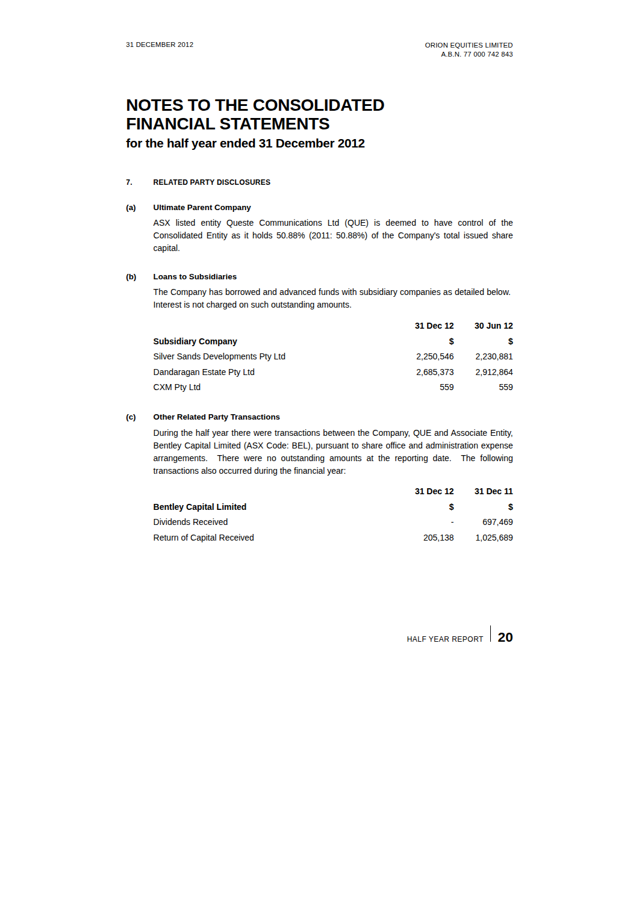31 December 2012
ORION EQUITIES LIMITED
A.B.N. 77 000 742 843
NOTES TO THE CONSOLIDATED
FINANCIAL STATEMENTS for the half year ended 31 December 2012
7. RELATED PARTY DISCLOSURES
(a) Ultimate Parent Company
ASX listed entity Queste Communications Ltd (QUE) is deemed to have control of the Consolidated Entity as it holds 50.88% (2011: 50.88%) of the Company's total issued share capital.
(b) Loans to Subsidiaries
The Company has borrowed and advanced funds with subsidiary companies as detailed below. Interest is not charged on such outstanding amounts.
| | 31 Dec 12 | 30 Jun 12 |
| Subsidiary Company | $ | $ |
| Silver Sands Developments Pty Ltd | 2,250,546 | 2,230,881 |
| Dandaragan Estate Pty Ltd | 2,685,373 | 2,912,864 |
| CXM Pty Ltd | 559 | 559 |
(c) Other Related Party Transactions
During the half year there were transactions between the Company, QUE and Associate Entity, Bentley Capital Limited (ASX Code: BEL), pursuant to share office and administration expense arrangements. There were no outstanding amounts at the reporting date. The following transactions also occurred during the financial year:
| | 31 Dec 12 | 31 Dec 11 |
| Bentley Capital Limited | $ | $ |
| Dividends Received | - | 697,469 |
| Return of Capital Received | 205,138 | 1,025,689 |
HALF YEAR REPORT 20